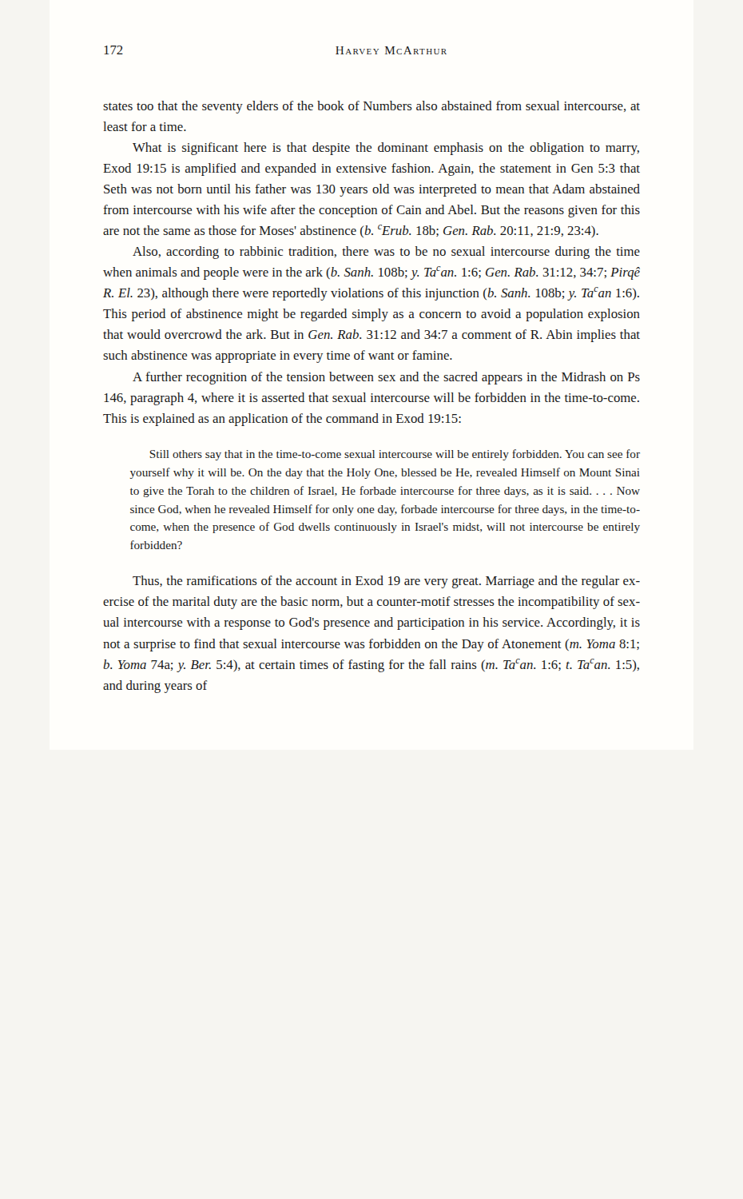172 Harvey McArthur
states too that the seventy elders of the book of Numbers also abstained from sexual intercourse, at least for a time.
What is significant here is that despite the dominant emphasis on the obligation to marry, Exod 19:15 is amplified and expanded in extensive fashion. Again, the statement in Gen 5:3 that Seth was not born until his father was 130 years old was interpreted to mean that Adam abstained from intercourse with his wife after the conception of Cain and Abel. But the reasons given for this are not the same as those for Moses' abstinence (b. c Erub. 18b; Gen. Rab. 20:11, 21:9, 23:4).
Also, according to rabbinic tradition, there was to be no sexual intercourse during the time when animals and people were in the ark (b. Sanh. 108b; y. Tacan. 1:6; Gen. Rab. 31:12, 34:7; Pirqê R. El. 23), although there were reportedly violations of this injunction (b. Sanh. 108b; y. Tacan 1:6). This period of abstinence might be regarded simply as a concern to avoid a population explosion that would overcrowd the ark. But in Gen. Rab. 31:12 and 34:7 a comment of R. Abin implies that such abstinence was appropriate in every time of want or famine.
A further recognition of the tension between sex and the sacred appears in the Midrash on Ps 146, paragraph 4, where it is asserted that sexual intercourse will be forbidden in the time-to-come. This is explained as an application of the command in Exod 19:15:
Still others say that in the time-to-come sexual intercourse will be entirely forbidden. You can see for yourself why it will be. On the day that the Holy One, blessed be He, revealed Himself on Mount Sinai to give the Torah to the children of Israel, He forbade intercourse for three days, as it is said. . . . Now since God, when he revealed Himself for only one day, forbade intercourse for three days, in the time-to-come, when the presence of God dwells continuously in Israel's midst, will not intercourse be entirely forbidden?
Thus, the ramifications of the account in Exod 19 are very great. Marriage and the regular exercise of the marital duty are the basic norm, but a counter-motif stresses the incompatibility of sexual intercourse with a response to God's presence and participation in his service. Accordingly, it is not a surprise to find that sexual intercourse was forbidden on the Day of Atonement (m. Yoma 8:1; b. Yoma 74a; y. Ber. 5:4), at certain times of fasting for the fall rains (m. Tacan. 1:6; t. Tacan. 1:5), and during years of